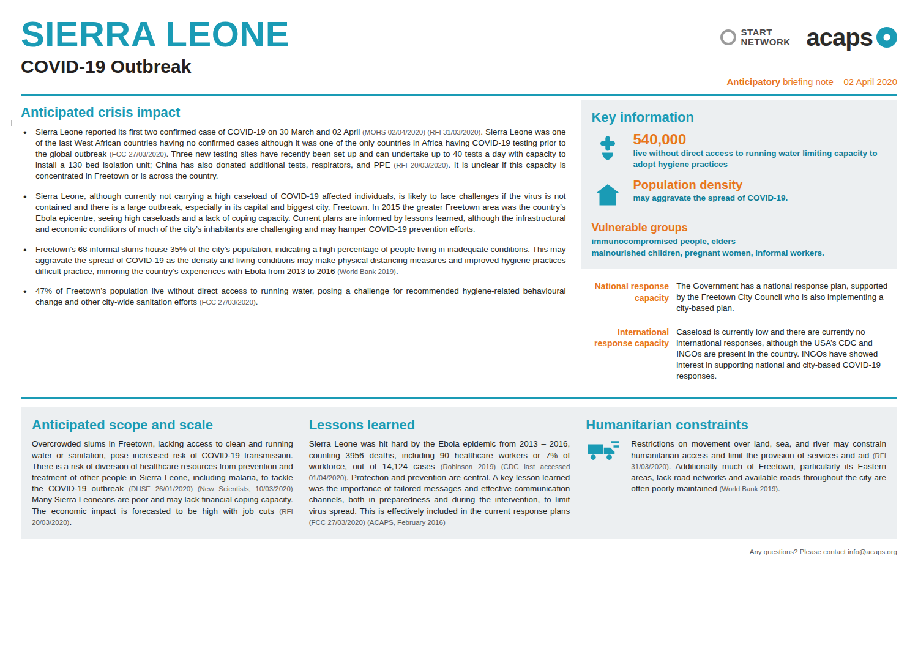SIERRA LEONE
COVID-19 Outbreak
START NETWORK
acaps
Anticipatory briefing note – 02 April 2020
Anticipated crisis impact
Sierra Leone reported its first two confirmed case of COVID-19 on 30 March and 02 April (MOHS 02/04/2020) (RFI 31/03/2020). Sierra Leone was one of the last West African countries having no confirmed cases although it was one of the only countries in Africa having COVID-19 testing prior to the global outbreak (FCC 27/03/2020). Three new testing sites have recently been set up and can undertake up to 40 tests a day with capacity to install a 130 bed isolation unit; China has also donated additional tests, respirators, and PPE (RFI 20/03/2020). It is unclear if this capacity is concentrated in Freetown or is across the country.
Sierra Leone, although currently not carrying a high caseload of COVID-19 affected individuals, is likely to face challenges if the virus is not contained and there is a large outbreak, especially in its capital and biggest city, Freetown. In 2015 the greater Freetown area was the country’s Ebola epicentre, seeing high caseloads and a lack of coping capacity. Current plans are informed by lessons learned, although the infrastructural and economic conditions of much of the city’s inhabitants are challenging and may hamper COVID-19 prevention efforts.
Freetown’s 68 informal slums house 35% of the city’s population, indicating a high percentage of people living in inadequate conditions. This may aggravate the spread of COVID-19 as the density and living conditions may make physical distancing measures and improved hygiene practices difficult practice, mirroring the country’s experiences with Ebola from 2013 to 2016 (World Bank 2019).
47% of Freetown’s population live without direct access to running water, posing a challenge for recommended hygiene-related behavioural change and other city-wide sanitation efforts (FCC 27/03/2020).
Key information
540,000
live without direct access to running water limiting capacity to adopt hygiene practices
Population density
may aggravate the spread of COVID-19.
Vulnerable groups
immunocompromised people, elders
malnourished children, pregnant women, informal workers.
| National response capacity | The Government has a national response plan, supported by the Freetown City Council who is also implementing a city-based plan. |
| International response capacity | Caseload is currently low and there are currently no international responses, although the USA’s CDC and INGOs are present in the country. INGOs have showed interest in supporting national and city-based COVID-19 responses. |
Anticipated scope and scale
Overcrowded slums in Freetown, lacking access to clean and running water or sanitation, pose increased risk of COVID-19 transmission. There is a risk of diversion of healthcare resources from prevention and treatment of other people in Sierra Leone, including malaria, to tackle the COVID-19 outbreak (DHSE 26/01/2020) (New Scientists, 10/03/2020) Many Sierra Leoneans are poor and may lack financial coping capacity. The economic impact is forecasted to be high with job cuts (RFI 20/03/2020).
Lessons learned
Sierra Leone was hit hard by the Ebola epidemic from 2013 – 2016, counting 3956 deaths, including 90 healthcare workers or 7% of workforce, out of 14,124 cases (Robinson 2019) (CDC last accessed 01/04/2020). Protection and prevention are central. A key lesson learned was the importance of tailored messages and effective communication channels, both in preparedness and during the intervention, to limit virus spread. This is effectively included in the current response plans (FCC 27/03/2020) (ACAPS, February 2016)
Humanitarian constraints
Restrictions on movement over land, sea, and river may constrain humanitarian access and limit the provision of services and aid (RFI 31/03/2020). Additionally much of Freetown, particularly its Eastern areas, lack road networks and available roads throughout the city are often poorly maintained (World Bank 2019).
Any questions? Please contact info@acaps.org